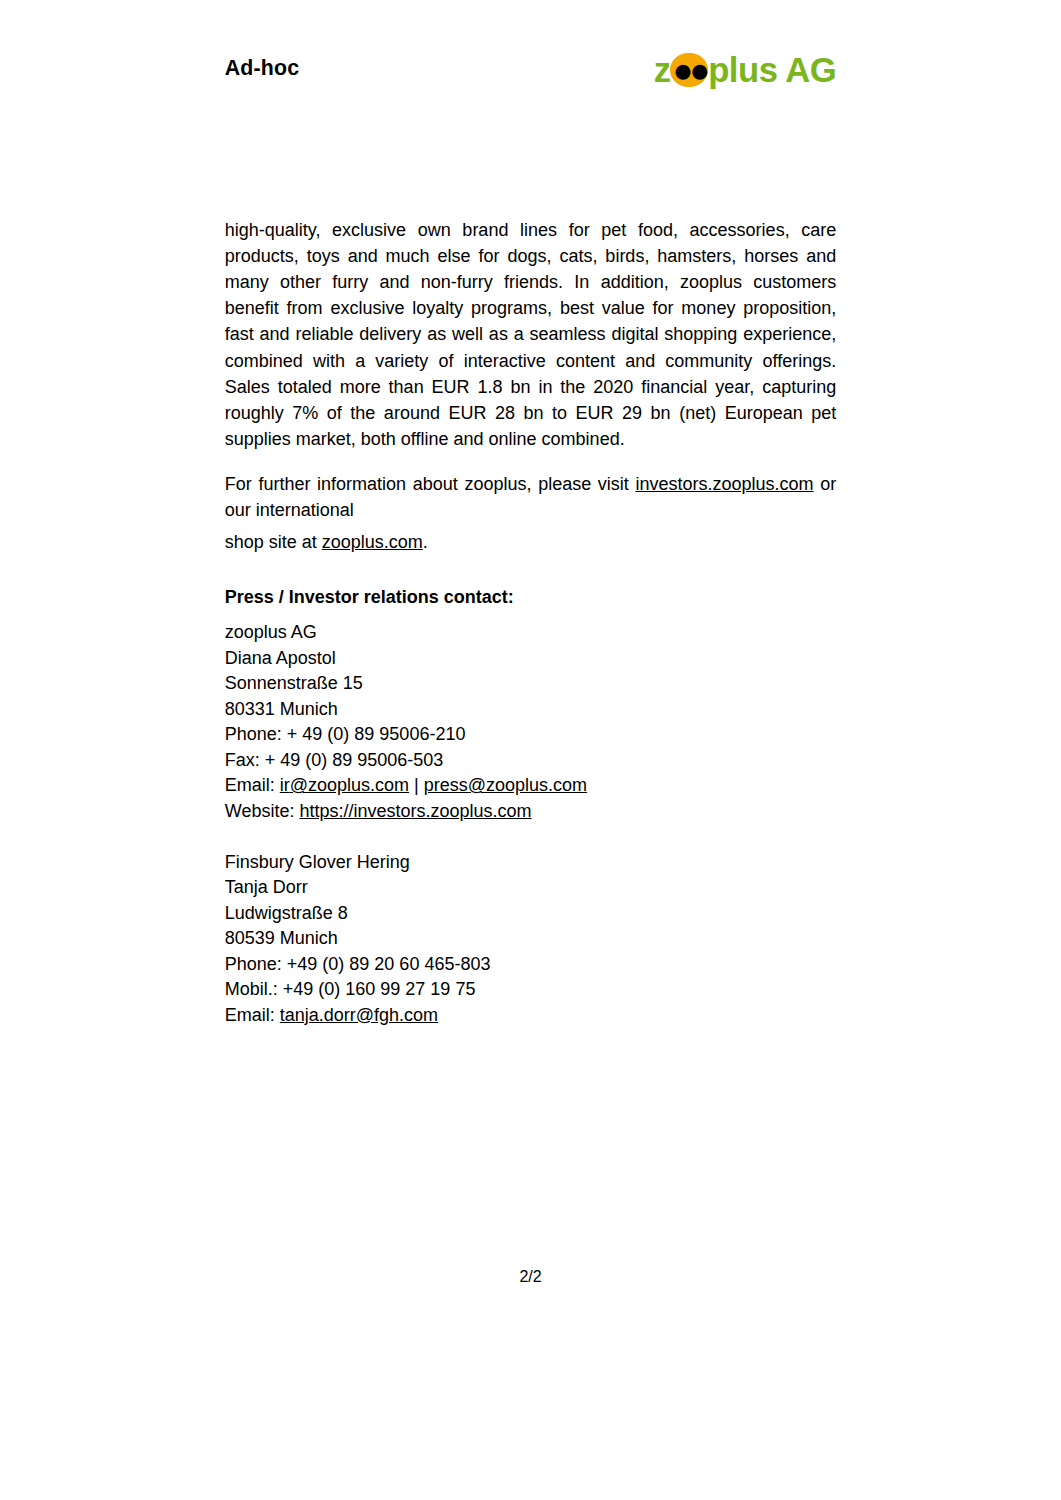Ad-hoc
z●●plus AG
high-quality, exclusive own brand lines for pet food, accessories, care products, toys and much else for dogs, cats, birds, hamsters, horses and many other furry and non-furry friends. In addition, zooplus customers benefit from exclusive loyalty programs, best value for money proposition, fast and reliable delivery as well as a seamless digital shopping experience, combined with a variety of interactive content and community offerings. Sales totaled more than EUR 1.8 bn in the 2020 financial year, capturing roughly 7% of the around EUR 28 bn to EUR 29 bn (net) European pet supplies market, both offline and online combined.
For further information about zooplus, please visit investors.zooplus.com or our international
shop site at zooplus.com.
Press / Investor relations contact:
zooplus AG
Diana Apostol
Sonnenstraße 15
80331 Munich
Phone: + 49 (0) 89 95006-210
Fax: + 49 (0) 89 95006-503
Email: ir@zooplus.com | press@zooplus.com
Website: https://investors.zooplus.com
Finsbury Glover Hering
Tanja Dorr
Ludwigstraße 8
80539 Munich
Phone: +49 (0) 89 20 60 465-803
Mobil.: +49 (0) 160 99 27 19 75
Email: tanja.dorr@fgh.com
2/2